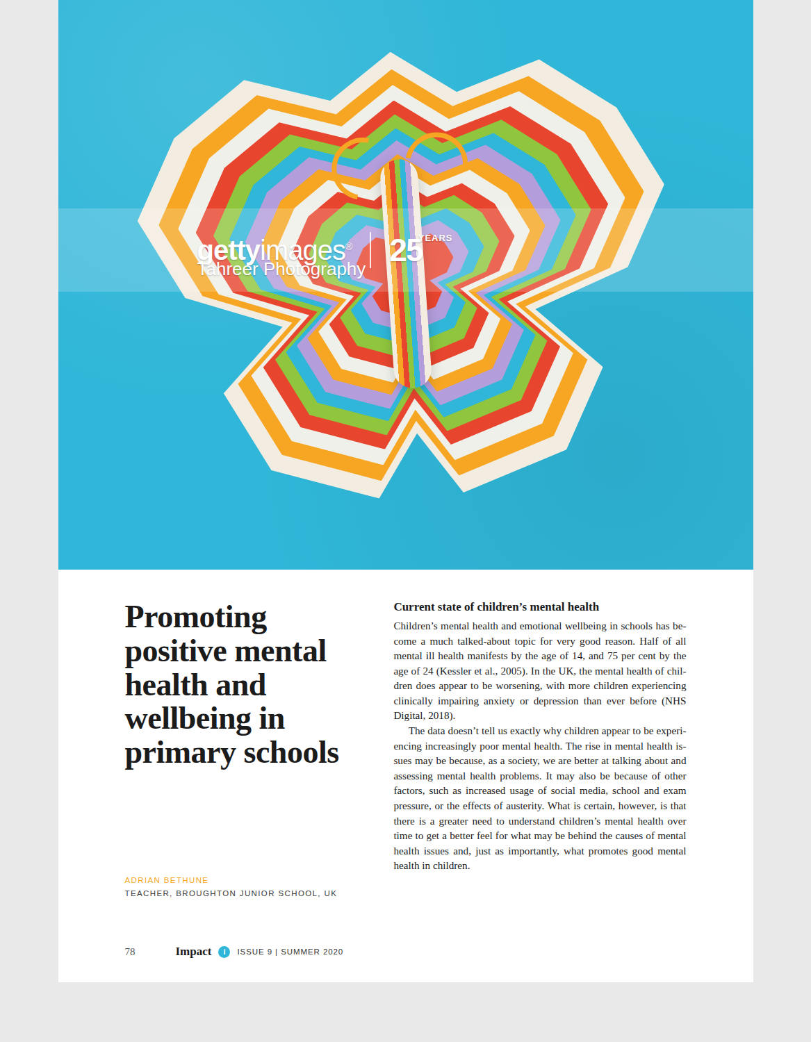gettyimages®
25YEARS
Tahreer Photography
Promoting
positive mental
health and
wellbeing in
primary schools
ADRIAN BETHUNE
TEACHER, BROUGHTON JUNIOR SCHOOL, UK
Current state of children’s mental health
Children’s mental health and emotional wellbeing in schools has become a much talked-about topic for very good reason. Half of all mental ill health manifests by the age of 14, and 75 per cent by the age of 24 (Kessler et al., 2005). In the UK, the mental health of children does appear to be worsening, with more children experiencing clinically impairing anxiety or depression than ever before (NHS Digital, 2018).
The data doesn’t tell us exactly why children appear to be experiencing increasingly poor mental health. The rise in mental health issues may be because, as a society, we are better at talking about and assessing mental health problems. It may also be because of other factors, such as increased usage of social media, school and exam pressure, or the effects of austerity. What is certain, however, is that there is a greater need to understand children’s mental health over time to get a better feel for what may be behind the causes of mental health issues and, just as importantly, what promotes good mental health in children.
78
Impact i Issue 9 | Summer 2020